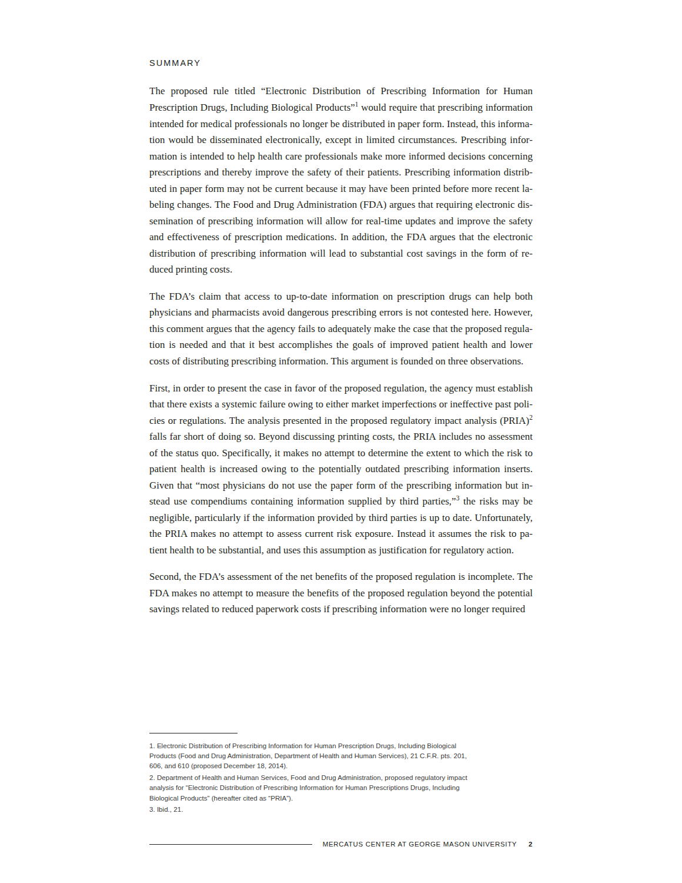Summary
The proposed rule titled “Electronic Distribution of Prescribing Information for Human Prescription Drugs, Including Biological Products”1 would require that prescribing information intended for medical professionals no longer be distributed in paper form. Instead, this information would be disseminated electronically, except in limited circumstances. Prescribing information is intended to help health care professionals make more informed decisions concerning prescriptions and thereby improve the safety of their patients. Prescribing information distributed in paper form may not be current because it may have been printed before more recent labeling changes. The Food and Drug Administration (FDA) argues that requiring electronic dissemination of prescribing information will allow for real-time updates and improve the safety and effectiveness of prescription medications. In addition, the FDA argues that the electronic distribution of prescribing information will lead to substantial cost savings in the form of reduced printing costs.
The FDA’s claim that access to up-to-date information on prescription drugs can help both physicians and pharmacists avoid dangerous prescribing errors is not contested here. However, this comment argues that the agency fails to adequately make the case that the proposed regulation is needed and that it best accomplishes the goals of improved patient health and lower costs of distributing prescribing information. This argument is founded on three observations.
First, in order to present the case in favor of the proposed regulation, the agency must establish that there exists a systemic failure owing to either market imperfections or ineffective past policies or regulations. The analysis presented in the proposed regulatory impact analysis (PRIA)2 falls far short of doing so. Beyond discussing printing costs, the PRIA includes no assessment of the status quo. Specifically, it makes no attempt to determine the extent to which the risk to patient health is increased owing to the potentially outdated prescribing information inserts. Given that “most physicians do not use the paper form of the prescribing information but instead use compendiums containing information supplied by third parties,”3 the risks may be negligible, particularly if the information provided by third parties is up to date. Unfortunately, the PRIA makes no attempt to assess current risk exposure. Instead it assumes the risk to patient health to be substantial, and uses this assumption as justification for regulatory action.
Second, the FDA’s assessment of the net benefits of the proposed regulation is incomplete. The FDA makes no attempt to measure the benefits of the proposed regulation beyond the potential savings related to reduced paperwork costs if prescribing information were no longer required
1. Electronic Distribution of Prescribing Information for Human Prescription Drugs, Including Biological Products (Food and Drug Administration, Department of Health and Human Services), 21 C.F.R. pts. 201, 606, and 610 (proposed December 18, 2014).
2. Department of Health and Human Services, Food and Drug Administration, proposed regulatory impact analysis for “Electronic Distribution of Prescribing Information for Human Prescriptions Drugs, Including Biological Products” (hereafter cited as “PRIA”).
3. Ibid., 21.
Mercatus Center at George Mason University 2